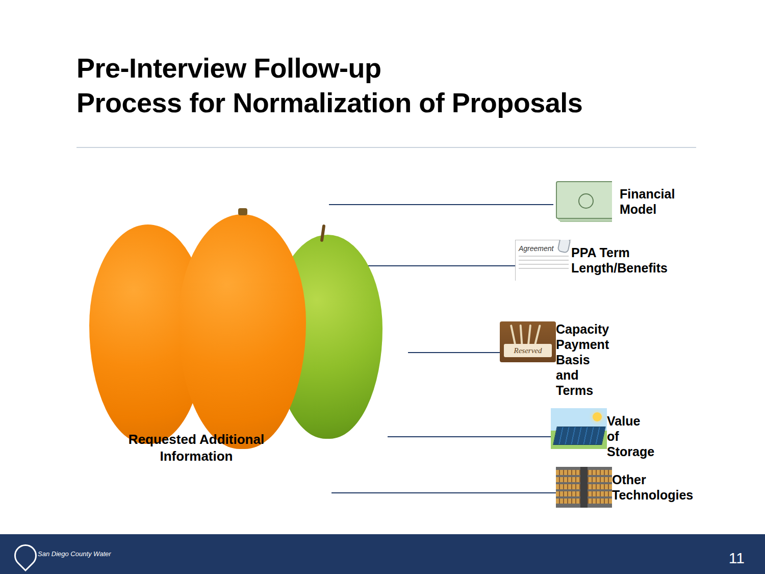Pre-Interview Follow-up
Process for Normalization of Proposals
Requested Additional
Information
Financial
Model
Agreement
PPA Term
Length/Benefits
Reserved
Capacity
Payment Basis
and Terms
Value of
Storage
Other
Technologies
San Diego County Water Authority
11